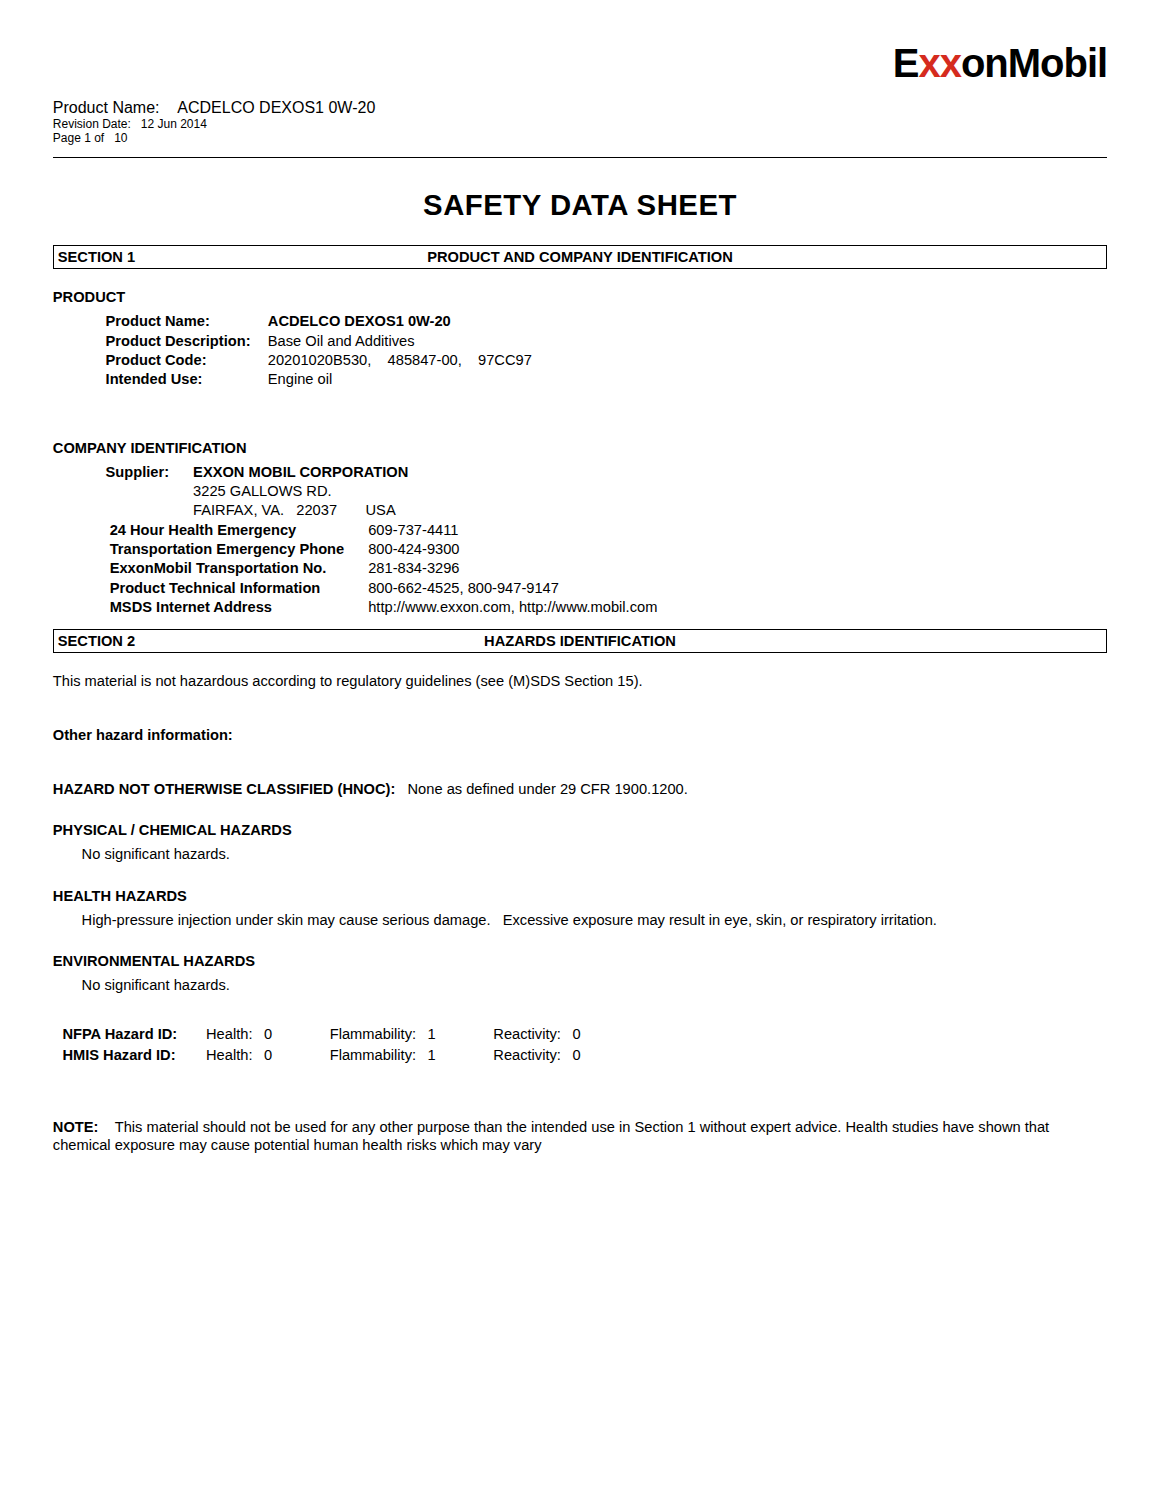ExxonMobil
Product Name: ACDELCO DEXOS1 0W-20
Revision Date: 12 Jun 2014
Page 1 of 10
SAFETY DATA SHEET
| SECTION 1 | PRODUCT AND COMPANY IDENTIFICATION | |
PRODUCT
| Product Name: | ACDELCO DEXOS1 0W-20 |
| Product Description: | Base Oil and Additives |
| Product Code: | 20201020B530, 485847-00, 97CC97 |
| Intended Use: | Engine oil |
COMPANY IDENTIFICATION
| Supplier: | EXXON MOBIL CORPORATION |
| | 3225 GALLOWS RD. |
| | FAIRFAX, VA. 22037 USA |
| 24 Hour Health Emergency | 609-737-4411 |
| Transportation Emergency Phone | 800-424-9300 |
| ExxonMobil Transportation No. | 281-834-3296 |
| Product Technical Information | 800-662-4525, 800-947-9147 |
| MSDS Internet Address | http://www.exxon.com, http://www.mobil.com |
| SECTION 2 | HAZARDS IDENTIFICATION | |
This material is not hazardous according to regulatory guidelines (see (M)SDS Section 15).
Other hazard information:
HAZARD NOT OTHERWISE CLASSIFIED (HNOC): None as defined under 29 CFR 1900.1200.
PHYSICAL / CHEMICAL HAZARDS
No significant hazards.
HEALTH HAZARDS
High-pressure injection under skin may cause serious damage. Excessive exposure may result in eye, skin, or respiratory irritation.
ENVIRONMENTAL HAZARDS
No significant hazards.
| NFPA Hazard ID: | Health: | 0 | Flammability: | 1 | Reactivity: | 0 |
| HMIS Hazard ID: | Health: | 0 | Flammability: | 1 | Reactivity: | 0 |
NOTE: This material should not be used for any other purpose than the intended use in Section 1 without expert advice. Health studies have shown that chemical exposure may cause potential human health risks which may vary